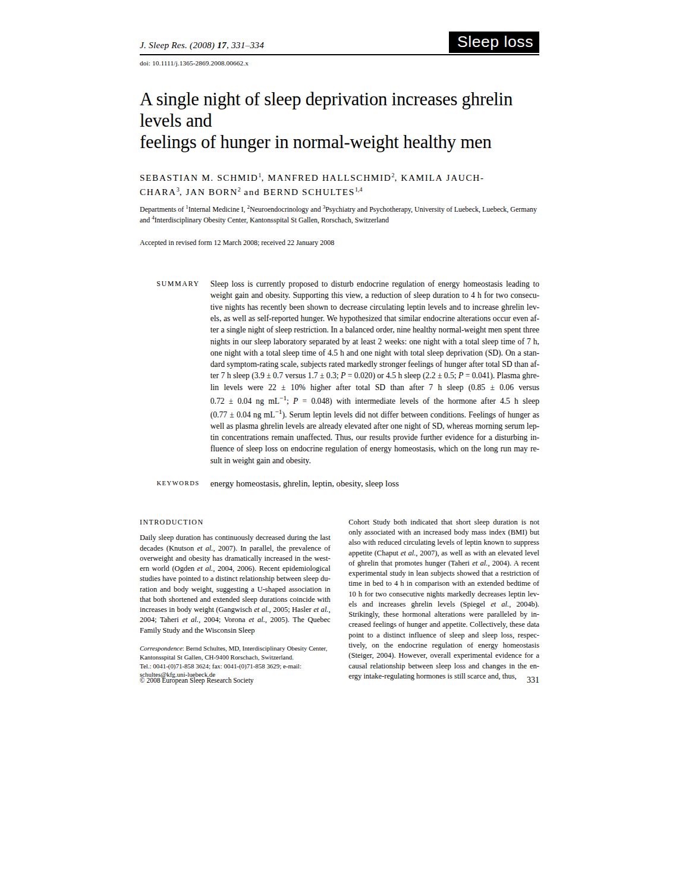J. Sleep Res. (2008) 17, 331–334
Sleep loss
doi: 10.1111/j.1365-2869.2008.00662.x
A single night of sleep deprivation increases ghrelin levels and
feelings of hunger in normal-weight healthy men
SEBASTIAN M. SCHMID1, MANFRED HALLSCHMID2, KAMILA JAUCH-
CHARA3, JAN BORN2 and BERND SCHULTES1,4
Departments of 1Internal Medicine I, 2Neuroendocrinology and 3Psychiatry and Psychotherapy, University of Luebeck, Luebeck, Germany and 4Interdisciplinary Obesity Center, Kantonsspital St Gallen, Rorschach, Switzerland
Accepted in revised form 12 March 2008; received 22 January 2008
SUMMARY
Sleep loss is currently proposed to disturb endocrine regulation of energy homeostasis leading to weight gain and obesity. Supporting this view, a reduction of sleep duration to 4 h for two consecutive nights has recently been shown to decrease circulating leptin levels and to increase ghrelin levels, as well as self-reported hunger. We hypothesized that similar endocrine alterations occur even after a single night of sleep restriction. In a balanced order, nine healthy normal-weight men spent three nights in our sleep laboratory separated by at least 2 weeks: one night with a total sleep time of 7 h, one night with a total sleep time of 4.5 h and one night with total sleep deprivation (SD). On a standard symptom-rating scale, subjects rated markedly stronger feelings of hunger after total SD than after 7 h sleep (3.9 ± 0.7 versus 1.7 ± 0.3; P = 0.020) or 4.5 h sleep (2.2 ± 0.5; P = 0.041). Plasma ghrelin levels were 22 ± 10% higher after total SD than after 7 h sleep (0.85 ± 0.06 versus 0.72 ± 0.04 ng mL−1; P = 0.048) with intermediate levels of the hormone after 4.5 h sleep (0.77 ± 0.04 ng mL−1). Serum leptin levels did not differ between conditions. Feelings of hunger as well as plasma ghrelin levels are already elevated after one night of SD, whereas morning serum leptin concentrations remain unaffected. Thus, our results provide further evidence for a disturbing influence of sleep loss on endocrine regulation of energy homeostasis, which on the long run may result in weight gain and obesity.
KEYWORDS
energy homeostasis, ghrelin, leptin, obesity, sleep loss
INTRODUCTION
Daily sleep duration has continuously decreased during the last decades (Knutson et al., 2007). In parallel, the prevalence of overweight and obesity has dramatically increased in the western world (Ogden et al., 2004, 2006). Recent epidemiological studies have pointed to a distinct relationship between sleep duration and body weight, suggesting a U-shaped association in that both shortened and extended sleep durations coincide with increases in body weight (Gangwisch et al., 2005; Hasler et al., 2004; Taheri et al., 2004; Vorona et al., 2005). The Quebec Family Study and the Wisconsin Sleep
Correspondence: Bernd Schultes, MD, Interdisciplinary Obesity Center, Kantonsspital St Gallen, CH-9400 Rorschach, Switzerland.
Tel.: 0041-(0)71-858 3624; fax: 0041-(0)71-858 3629; e-mail: schultes@kfg.uni-luebeck.de
Cohort Study both indicated that short sleep duration is not only associated with an increased body mass index (BMI) but also with reduced circulating levels of leptin known to suppress appetite (Chaput et al., 2007), as well as with an elevated level of ghrelin that promotes hunger (Taheri et al., 2004). A recent experimental study in lean subjects showed that a restriction of time in bed to 4 h in comparison with an extended bedtime of 10 h for two consecutive nights markedly decreases leptin levels and increases ghrelin levels (Spiegel et al., 2004b). Strikingly, these hormonal alterations were paralleled by increased feelings of hunger and appetite. Collectively, these data point to a distinct influence of sleep and sleep loss, respectively, on the endocrine regulation of energy homeostasis (Steiger, 2004). However, overall experimental evidence for a causal relationship between sleep loss and changes in the energy intake-regulating hormones is still scarce and, thus,
© 2008 European Sleep Research Society
331